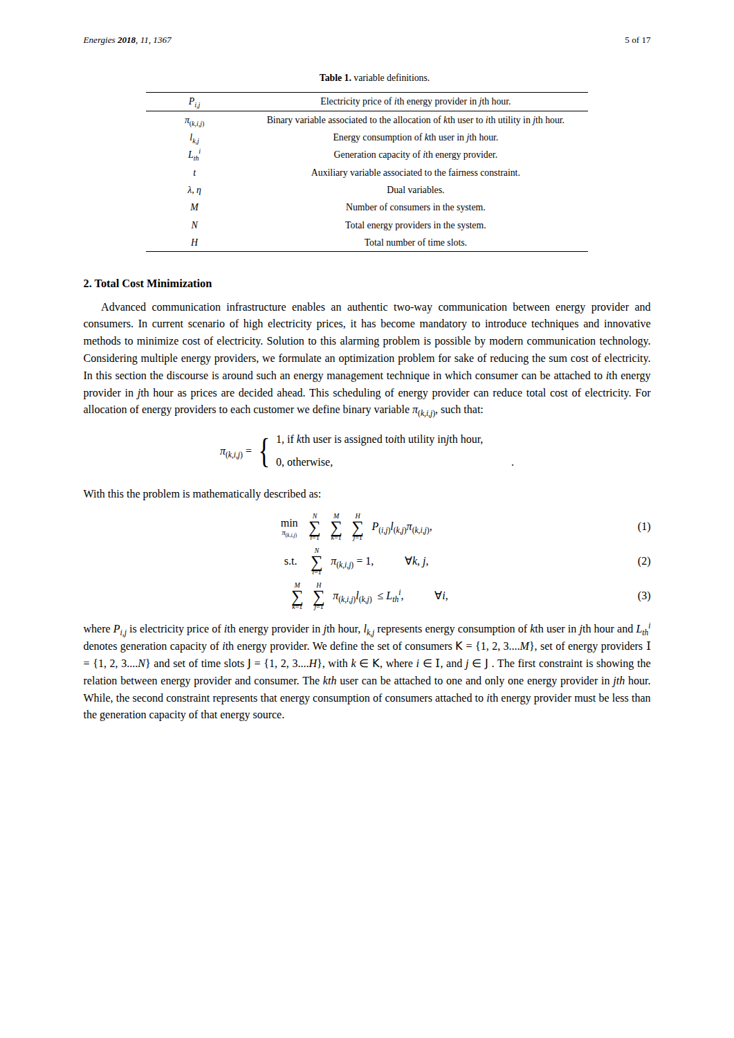Energies 2018, 11, 1367 5 of 17
Table 1. variable definitions.
| P i , j | Electricity price of i th energy provider in j th hour. |
| --- | --- |
| π ( k , i , j ) | Binary variable associated to the allocation of k th user to i th utility in j th hour. |
| l k , j | Energy consumption of k th user in j th hour. |
| L th i | Generation capacity of i th energy provider. |
| t | Auxiliary variable associated to the fairness constraint. |
| λ , η | Dual variables. |
| M | Number of consumers in the system. |
| N | Total energy providers in the system. |
| H | Total number of time slots. |
2. Total Cost Minimization
Advanced communication infrastructure enables an authentic two-way communication between energy provider and consumers. In current scenario of high electricity prices, it has become mandatory to introduce techniques and innovative methods to minimize cost of electricity. Solution to this alarming problem is possible by modern communication technology. Considering multiple energy providers, we formulate an optimization problem for sake of reducing the sum cost of electricity. In this section the discourse is around such an energy management technique in which consumer can be attached to ith energy provider in jth hour as prices are decided ahead. This scheduling of energy provider can reduce total cost of electricity. For allocation of energy providers to each customer we define binary variable π(k,i,j), such that:
π(k,i,j) = { 1, if kth user is assigned toith utility injth hour, 0, otherwise, .
With this the problem is mathematically described as:
min π(k,i,j) N∑i=1 M∑k=1 H∑j=1 P(i,j)l(k,j)π(k,i,j),
(1)
s.t. N∑i=1 π(k,i,j) = 1, ∀k, j,
(2)
s.t. M∑k=1 H∑j=1 π(k,i,j)l(k,j) ≤ Lthi, ∀i,
(3)
where Pi,j is electricity price of ith energy provider in jth hour, lk,j represents energy consumption of kth user in jth hour and Lthi denotes generation capacity of ith energy provider. We define the set of consumers 𝖪 = {1, 2, 3....M}, set of energy providers 𝖨 = {1, 2, 3....N} and set of time slots 𝖩 = {1, 2, 3....H}, with k ∈ 𝖪, where i ∈ 𝖨, and j ∈ 𝖩 . The first constraint is showing the relation between energy provider and consumer. The kth user can be attached to one and only one energy provider in jth hour. While, the second constraint represents that energy consumption of consumers attached to ith energy provider must be less than the generation capacity of that energy source.